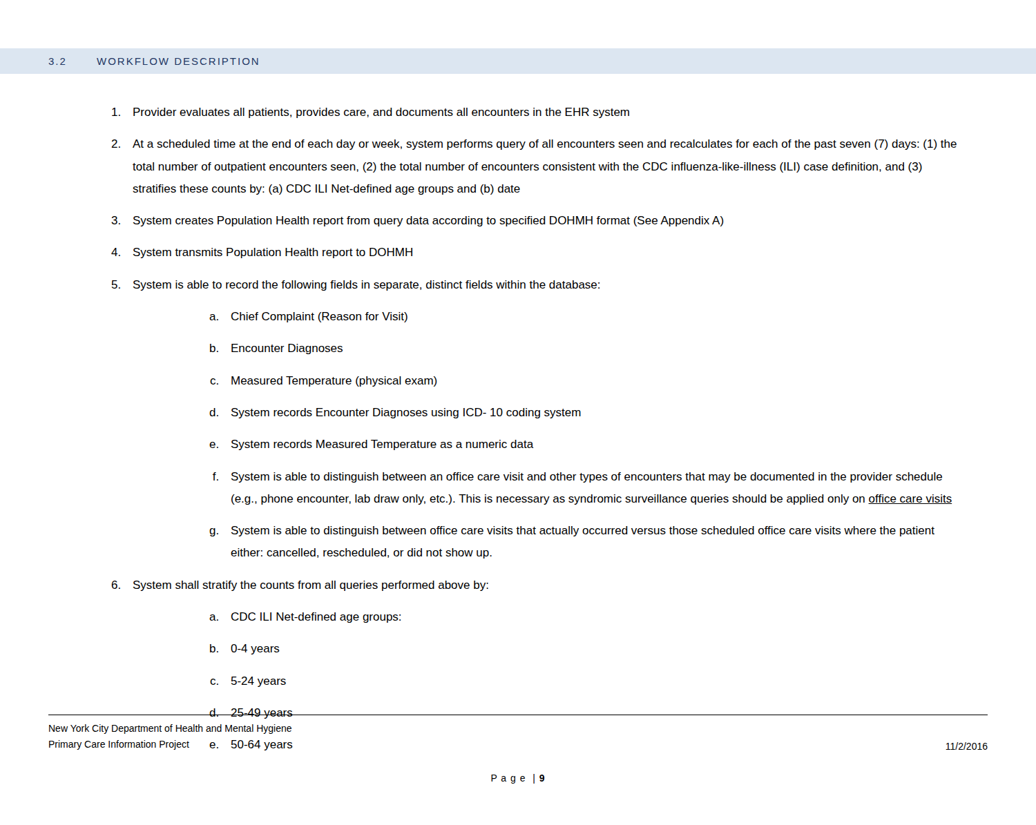3.2 WORKFLOW DESCRIPTION
Provider evaluates all patients, provides care, and documents all encounters in the EHR system
At a scheduled time at the end of each day or week, system performs query of all encounters seen and recalculates for each of the past seven (7) days: (1) the total number of outpatient encounters seen, (2) the total number of encounters consistent with the CDC influenza-like-illness (ILI) case definition, and (3) stratifies these counts by: (a) CDC ILI Net-defined age groups and (b) date
System creates Population Health report from query data according to specified DOHMH format (See Appendix A)
System transmits Population Health report to DOHMH
System is able to record the following fields in separate, distinct fields within the database:
Chief Complaint (Reason for Visit)
Encounter Diagnoses
Measured Temperature (physical exam)
System records Encounter Diagnoses using ICD- 10 coding system
System records Measured Temperature as a numeric data
System is able to distinguish between an office care visit and other types of encounters that may be documented in the provider schedule (e.g., phone encounter, lab draw only, etc.). This is necessary as syndromic surveillance queries should be applied only on office care visits
System is able to distinguish between office care visits that actually occurred versus those scheduled office care visits where the patient either: cancelled, rescheduled, or did not show up.
System shall stratify the counts from all queries performed above by:
CDC ILI Net-defined age groups:
0-4 years
5-24 years
25-49 years
50-64 years
New York City Department of Health and Mental Hygiene
Primary Care Information Project
11/2/2016
P a g e | 9